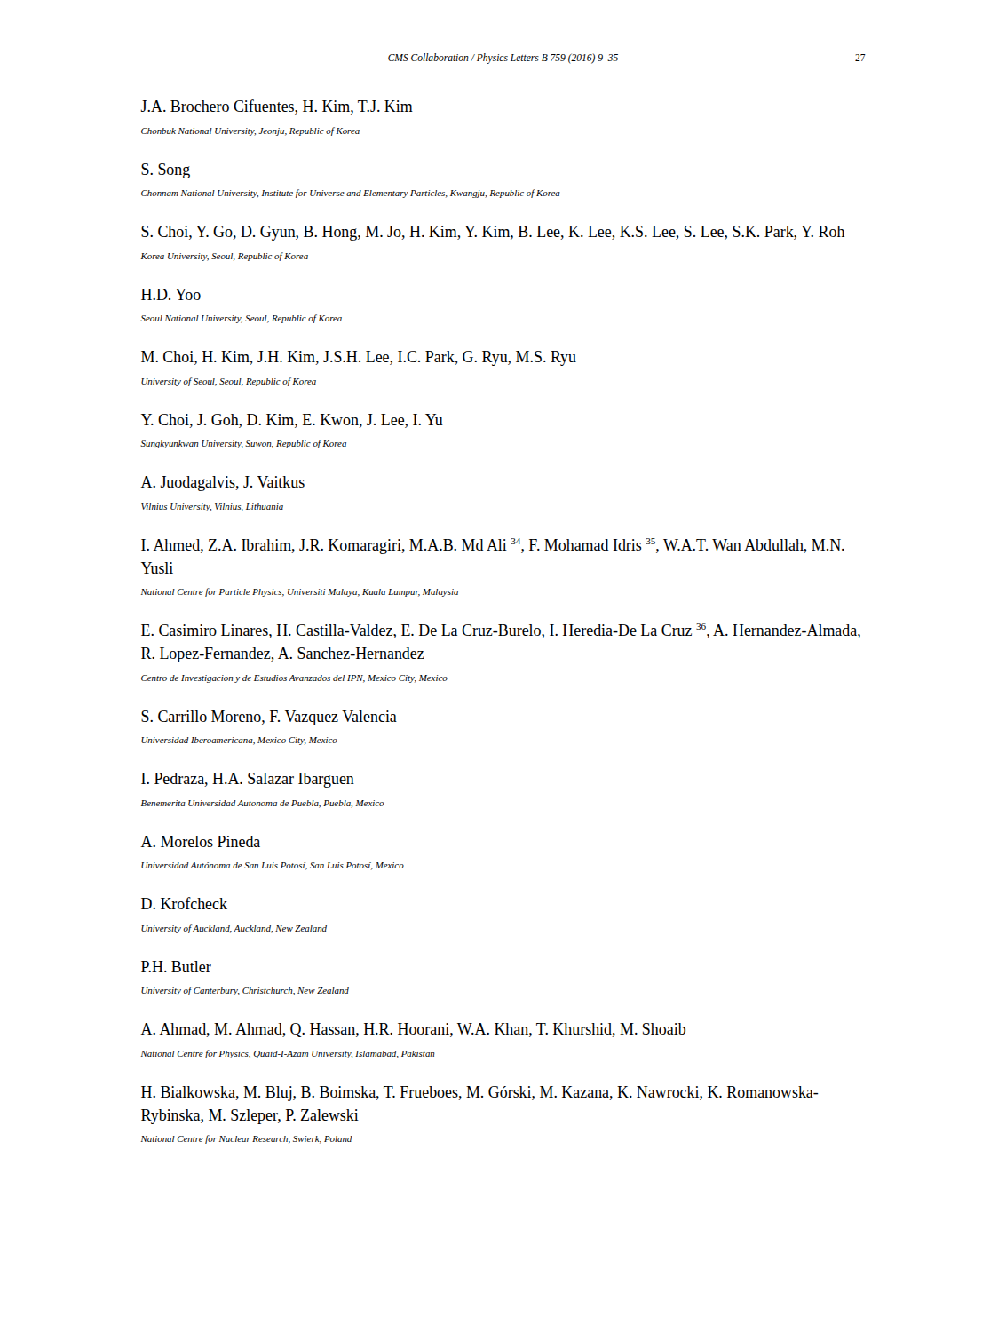CMS Collaboration / Physics Letters B 759 (2016) 9–35 27
J.A. Brochero Cifuentes, H. Kim, T.J. Kim
Chonbuk National University, Jeonju, Republic of Korea
S. Song
Chonnam National University, Institute for Universe and Elementary Particles, Kwangju, Republic of Korea
S. Choi, Y. Go, D. Gyun, B. Hong, M. Jo, H. Kim, Y. Kim, B. Lee, K. Lee, K.S. Lee, S. Lee, S.K. Park, Y. Roh
Korea University, Seoul, Republic of Korea
H.D. Yoo
Seoul National University, Seoul, Republic of Korea
M. Choi, H. Kim, J.H. Kim, J.S.H. Lee, I.C. Park, G. Ryu, M.S. Ryu
University of Seoul, Seoul, Republic of Korea
Y. Choi, J. Goh, D. Kim, E. Kwon, J. Lee, I. Yu
Sungkyunkwan University, Suwon, Republic of Korea
A. Juodagalvis, J. Vaitkus
Vilnius University, Vilnius, Lithuania
I. Ahmed, Z.A. Ibrahim, J.R. Komaragiri, M.A.B. Md Ali 34, F. Mohamad Idris 35, W.A.T. Wan Abdullah, M.N. Yusli
National Centre for Particle Physics, Universiti Malaya, Kuala Lumpur, Malaysia
E. Casimiro Linares, H. Castilla-Valdez, E. De La Cruz-Burelo, I. Heredia-De La Cruz 36, A. Hernandez-Almada, R. Lopez-Fernandez, A. Sanchez-Hernandez
Centro de Investigacion y de Estudios Avanzados del IPN, Mexico City, Mexico
S. Carrillo Moreno, F. Vazquez Valencia
Universidad Iberoamericana, Mexico City, Mexico
I. Pedraza, H.A. Salazar Ibarguen
Benemerita Universidad Autonoma de Puebla, Puebla, Mexico
A. Morelos Pineda
Universidad Autónoma de San Luis Potosí, San Luis Potosí, Mexico
D. Krofcheck
University of Auckland, Auckland, New Zealand
P.H. Butler
University of Canterbury, Christchurch, New Zealand
A. Ahmad, M. Ahmad, Q. Hassan, H.R. Hoorani, W.A. Khan, T. Khurshid, M. Shoaib
National Centre for Physics, Quaid-I-Azam University, Islamabad, Pakistan
H. Bialkowska, M. Bluj, B. Boimska, T. Frueboes, M. Górski, M. Kazana, K. Nawrocki, K. Romanowska-Rybinska, M. Szleper, P. Zalewski
National Centre for Nuclear Research, Swierk, Poland